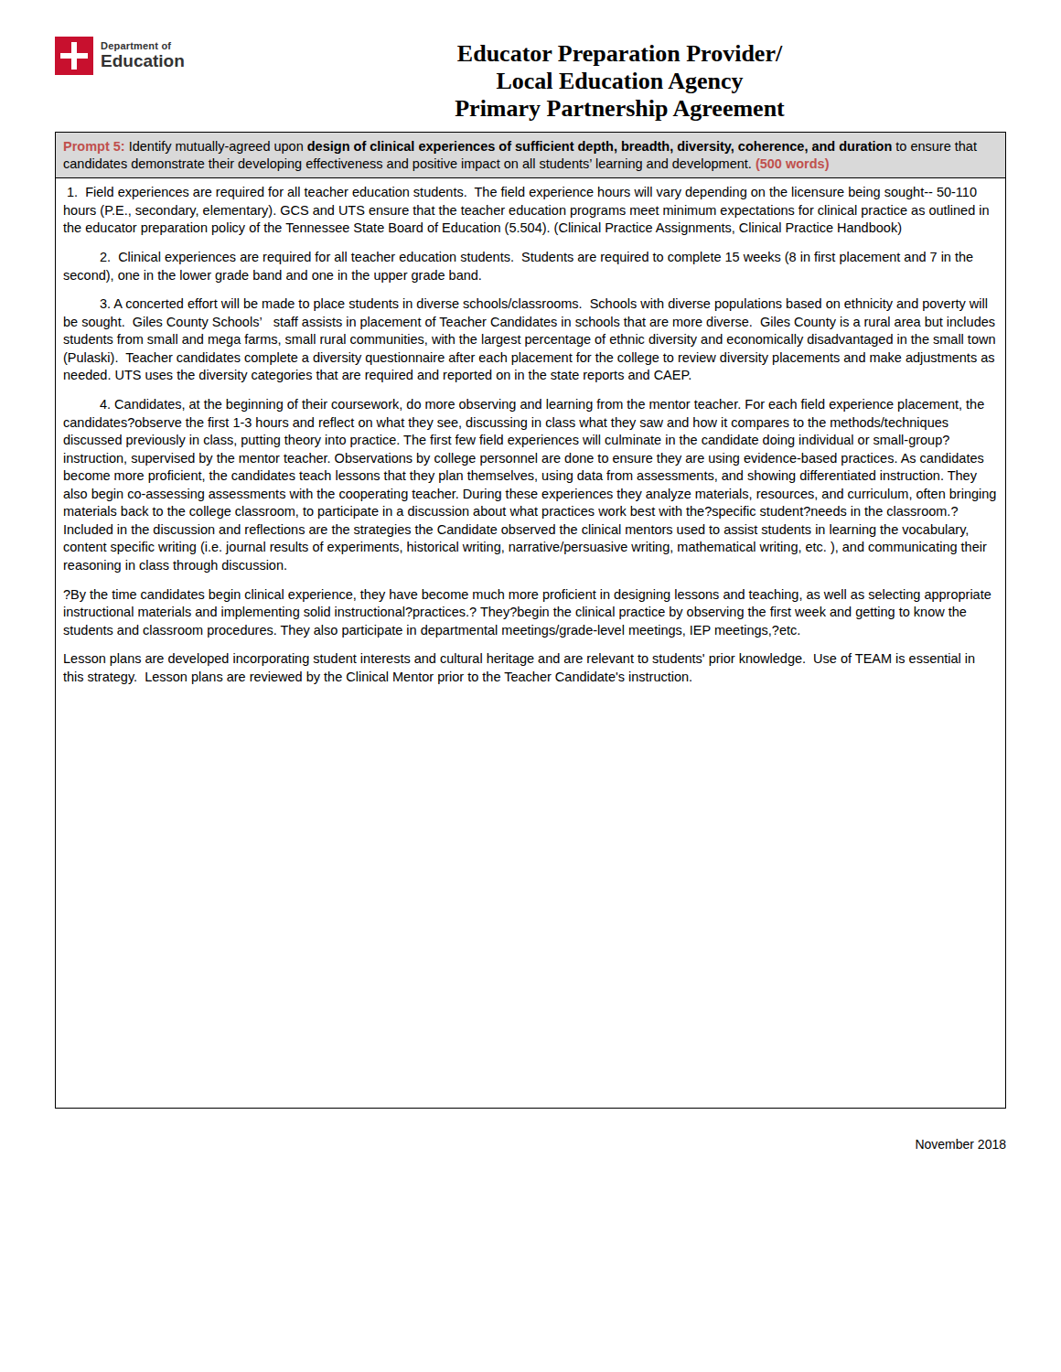Department of
Education
Educator Preparation Provider/
Local Education Agency
Primary Partnership Agreement
| Prompt 5: Identify mutually-agreed upon design of clinical experiences of sufficient depth, breadth, diversity, coherence, and duration to ensure that candidates demonstrate their developing effectiveness and positive impact on all students’ learning and development. (500 words) |
| 1. Field experiences are required for all teacher education students. The field experience hours will vary depending on the licensure being sought-- 50-110 hours (P.E., secondary, elementary). GCS and UTS ensure that the teacher education programs meet minimum expectations for clinical practice as outlined in the educator preparation policy of the Tennessee State Board of Education (5.504). (Clinical Practice Assignments, Clinical Practice Handbook) 2. Clinical experiences are required for all teacher education students. Students are required to complete 15 weeks (8 in first placement and 7 in the second), one in the lower grade band and one in the upper grade band. 3. A concerted effort will be made to place students in diverse schools/classrooms. Schools with diverse populations based on ethnicity and poverty will be sought. Giles County Schools’ staff assists in placement of Teacher Candidates in schools that are more diverse. Giles County is a rural area but includes students from small and mega farms, small rural communities, with the largest percentage of ethnic diversity and economically disadvantaged in the small town (Pulaski). Teacher candidates complete a diversity questionnaire after each placement for the college to review diversity placements and make adjustments as needed. UTS uses the diversity categories that are required and reported on in the state reports and CAEP. 4. Candidates, at the beginning of their coursework, do more observing and learning from the mentor teacher. For each field experience placement, the candidates?observe the first 1-3 hours and reflect on what they see, discussing in class what they saw and how it compares to the methods/techniques discussed previously in class, putting theory into practice. The first few field experiences will culminate in the candidate doing individual or small-group?instruction, supervised by the mentor teacher. Observations by college personnel are done to ensure they are using evidence-based practices. As candidates become more proficient, the candidates teach lessons that they plan themselves, using data from assessments, and showing differentiated instruction. They also begin co-assessing assessments with the cooperating teacher. During these experiences they analyze materials, resources, and curriculum, often bringing materials back to the college classroom, to participate in a discussion about what practices work best with the?specific student?needs in the classroom.?Included in the discussion and reflections are the strategies the Candidate observed the clinical mentors used to assist students in learning the vocabulary, content specific writing (i.e. journal results of experiments, historical writing, narrative/persuasive writing, mathematical writing, etc. ), and communicating their reasoning in class through discussion. ?By the time candidates begin clinical experience, they have become much more proficient in designing lessons and teaching, as well as selecting appropriate instructional materials and implementing solid instructional?practices.? They?begin the clinical practice by observing the first week and getting to know the students and classroom procedures. They also participate in departmental meetings/grade-level meetings, IEP meetings,?etc. Lesson plans are developed incorporating student interests and cultural heritage and are relevant to students' prior knowledge. Use of TEAM is essential in this strategy. Lesson plans are reviewed by the Clinical Mentor prior to the Teacher Candidate's instruction. |
November 2018